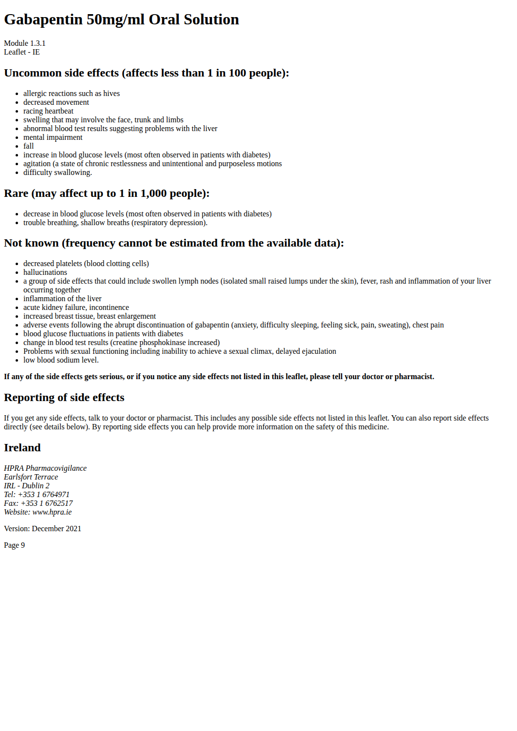Gabapentin 50mg/ml Oral Solution
Module 1.3.1
Leaflet - IE
Uncommon side effects (affects less than 1 in 100 people):
allergic reactions such as hives
decreased movement
racing heartbeat
swelling that may involve the face, trunk and limbs
abnormal blood test results suggesting problems with the liver
mental impairment
fall
increase in blood glucose levels (most often observed in patients with diabetes)
agitation (a state of chronic restlessness and unintentional and purposeless motions
difficulty swallowing.
Rare (may affect up to 1 in 1,000 people):
decrease in blood glucose levels (most often observed in patients with diabetes)
trouble breathing, shallow breaths (respiratory depression).
Not known (frequency cannot be estimated from the available data):
decreased platelets (blood clotting cells)
hallucinations
a group of side effects that could include swollen lymph nodes (isolated small raised lumps under the skin), fever, rash and inflammation of your liver occurring together
inflammation of the liver
acute kidney failure, incontinence
increased breast tissue, breast enlargement
adverse events following the abrupt discontinuation of gabapentin (anxiety, difficulty sleeping, feeling sick, pain, sweating), chest pain
blood glucose fluctuations in patients with diabetes
change in blood test results (creatine phosphokinase increased)
Problems with sexual functioning including inability to achieve a sexual climax, delayed ejaculation
low blood sodium level.
If any of the side effects gets serious, or if you notice any side effects not listed in this leaflet, please tell your doctor or pharmacist.
Reporting of side effects
If you get any side effects, talk to your doctor or pharmacist. This includes any possible side effects not listed in this leaflet. You can also report side effects directly (see details below). By reporting side effects you can help provide more information on the safety of this medicine.
Ireland
HPRA Pharmacovigilance
Earlsfort Terrace
IRL - Dublin 2
Tel: +353 1 6764971
Fax: +353 1 6762517
Website: www.hpra.ie
Version: December 2021
Page 9